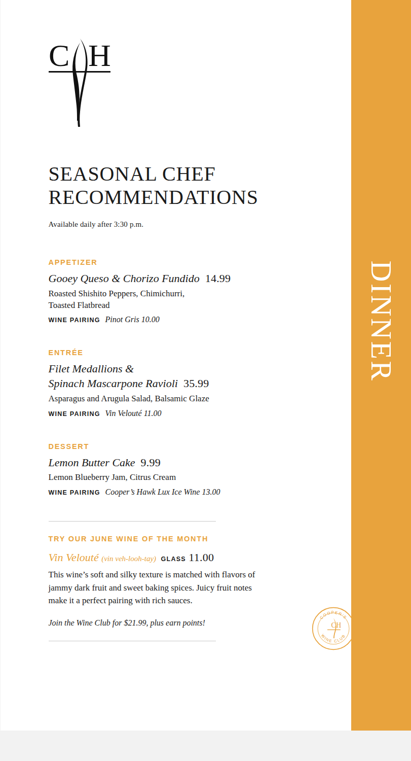DINNER
C H
SEASONAL CHEF
RECOMMENDATIONS
Available daily after 3:30 p.m.
Appetizer
Gooey Queso & Chorizo Fundido 14.99
Roasted Shishito Peppers, Chimichurri,
Toasted Flatbread
Wine Pairing Pinot Gris 10.00
Entrée
Filet Medallions &
Spinach Mascarpone Ravioli 35.99
Asparagus and Arugula Salad, Balsamic Glaze
Wine Pairing Vin Velouté 11.00
Dessert
Lemon Butter Cake 9.99
Lemon Blueberry Jam, Citrus Cream
Wine Pairing Cooper’s Hawk Lux Ice Wine 13.00
Try Our June Wine of the Month
Vin Velouté (vin veh-looh-tay) GLASS 11.00
This wine’s soft and silky texture is matched with flavors of jammy dark fruit and sweet baking spices. Juicy fruit notes make it a perfect pairing with rich sauces.
Join the Wine Club for $21.99, plus earn points!
COOPER’S WINE CLUB C H